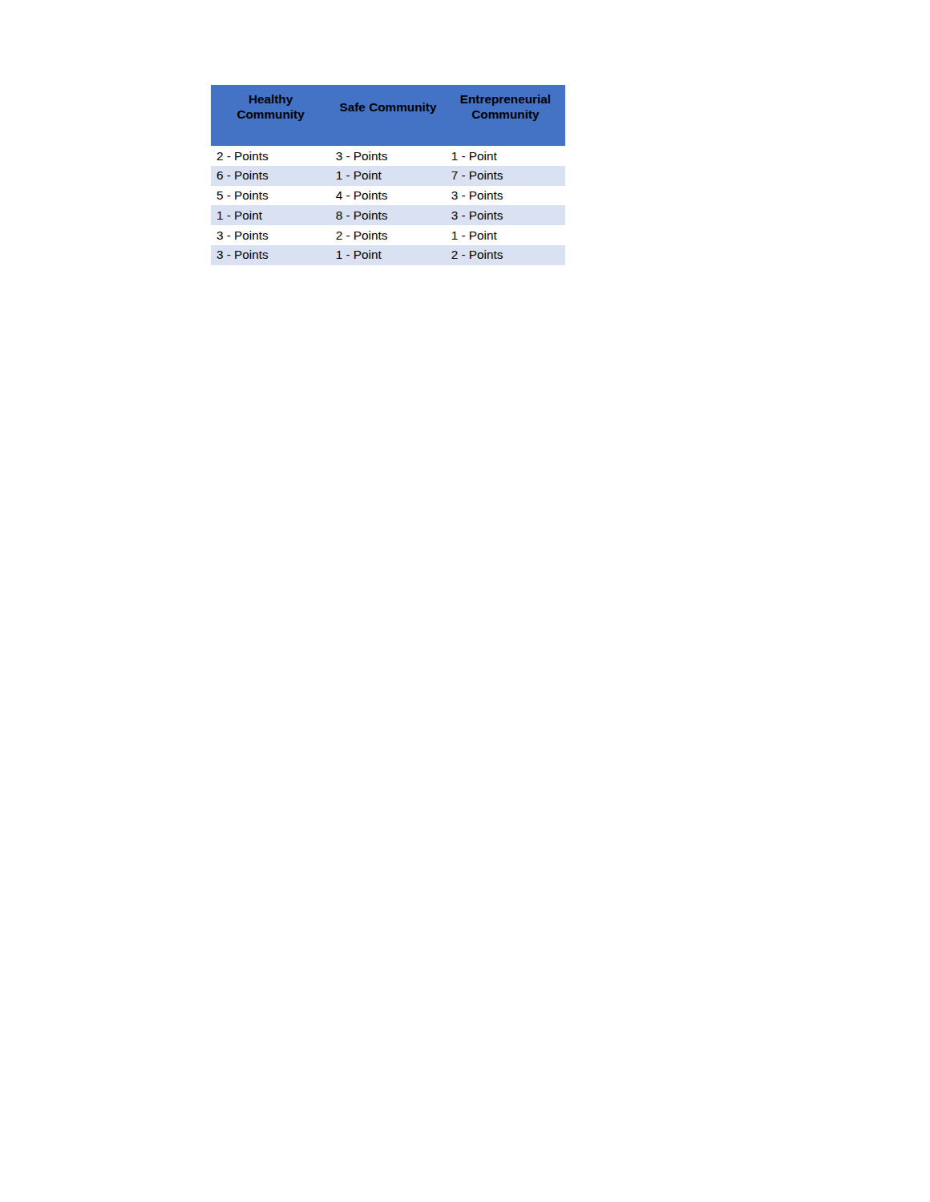| Healthy Community | Safe Community | Entrepreneurial Community |
| --- | --- | --- |
| 2 - Points | 3 - Points | 1 - Point |
| 6 - Points | 1 - Point | 7 - Points |
| 5 - Points | 4 - Points | 3 - Points |
| 1 - Point | 8 - Points | 3 - Points |
| 3 - Points | 2 - Points | 1 - Point |
| 3 - Points | 1 - Point | 2 - Points |